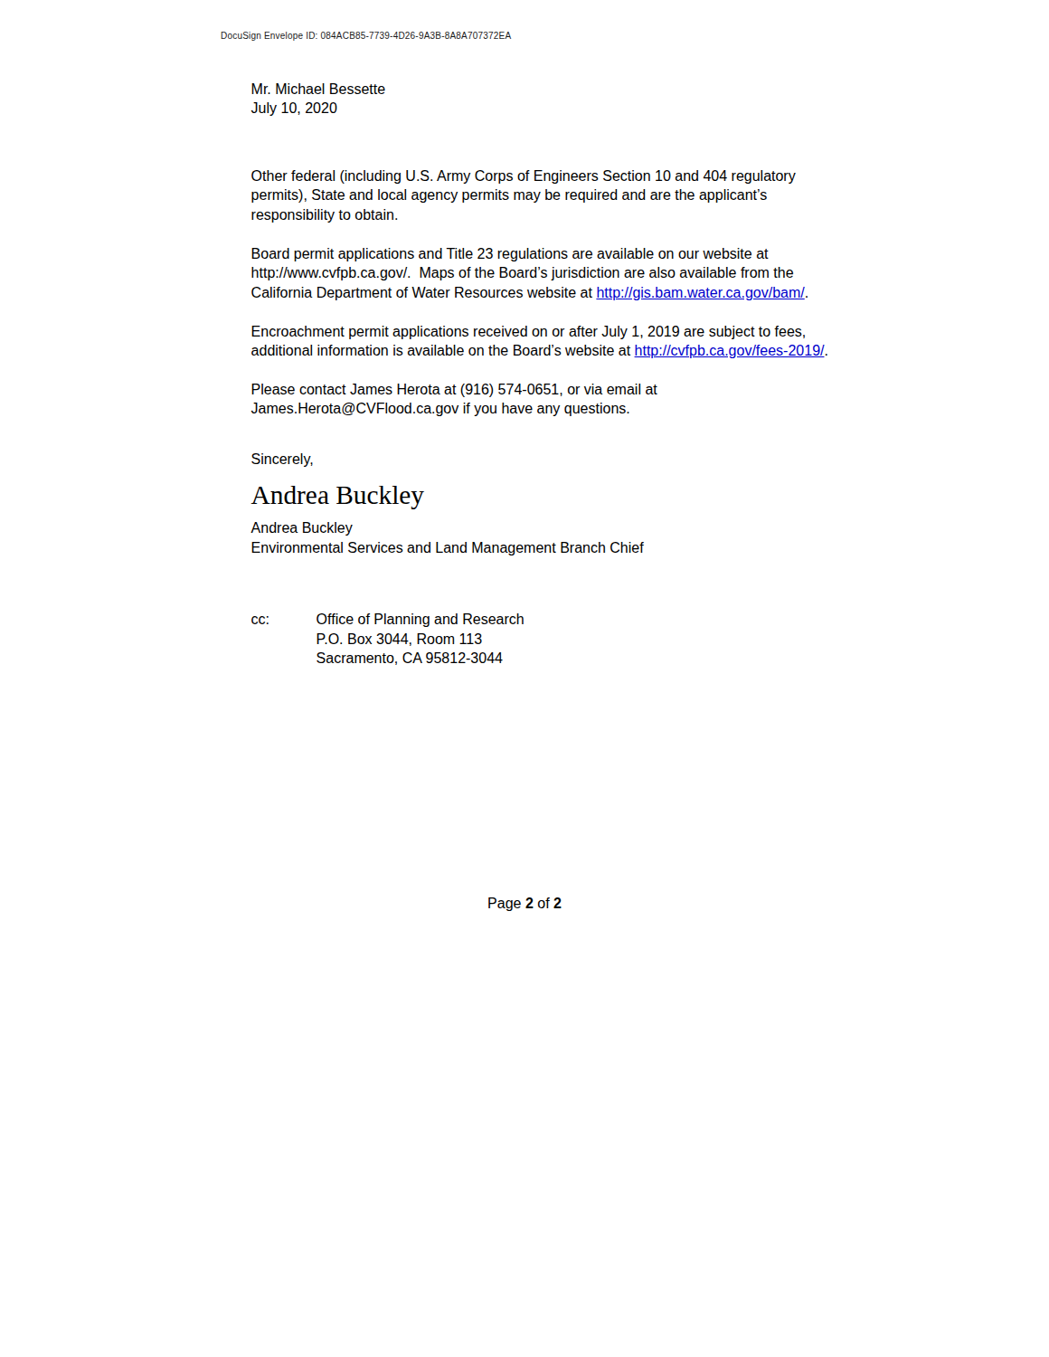DocuSign Envelope ID: 084ACB85-7739-4D26-9A3B-8A8A707372EA
Mr. Michael Bessette
July 10, 2020
Other federal (including U.S. Army Corps of Engineers Section 10 and 404 regulatory permits), State and local agency permits may be required and are the applicant’s responsibility to obtain.
Board permit applications and Title 23 regulations are available on our website at http://www.cvfpb.ca.gov/. Maps of the Board’s jurisdiction are also available from the California Department of Water Resources website at http://gis.bam.water.ca.gov/bam/.
Encroachment permit applications received on or after July 1, 2019 are subject to fees, additional information is available on the Board’s website at http://cvfpb.ca.gov/fees-2019/.
Please contact James Herota at (916) 574-0651, or via email at James.Herota@CVFlood.ca.gov if you have any questions.
Sincerely,
Andrea Buckley
Andrea Buckley
Environmental Services and Land Management Branch Chief
cc:
Office of Planning and Research
P.O. Box 3044, Room 113
Sacramento, CA 95812-3044
Page 2 of 2